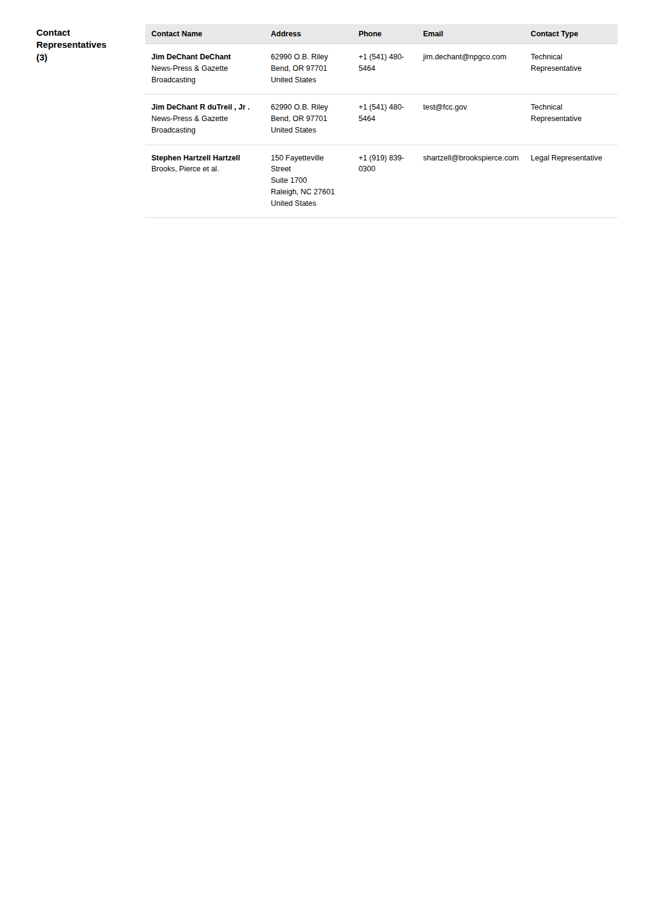Contact
Representatives
(3)
| Contact Name | Address | Phone | Email | Contact Type |
| --- | --- | --- | --- | --- |
| Jim DeChant DeChant News-Press & Gazette Broadcasting | 62990 O.B. Riley Bend, OR 97701 United States | +1 (541) 480-5464 | jim.dechant@npgco.com | Technical Representative |
| Jim DeChant R duTreil , Jr . News-Press & Gazette Broadcasting | 62990 O.B. Riley Bend, OR 97701 United States | +1 (541) 480-5464 | test@fcc.gov | Technical Representative |
| Stephen Hartzell Hartzell Brooks, Pierce et al. | 150 Fayetteville Street Suite 1700 Raleigh, NC 27601 United States | +1 (919) 839-0300 | shartzell@brookspierce.com | Legal Representative |